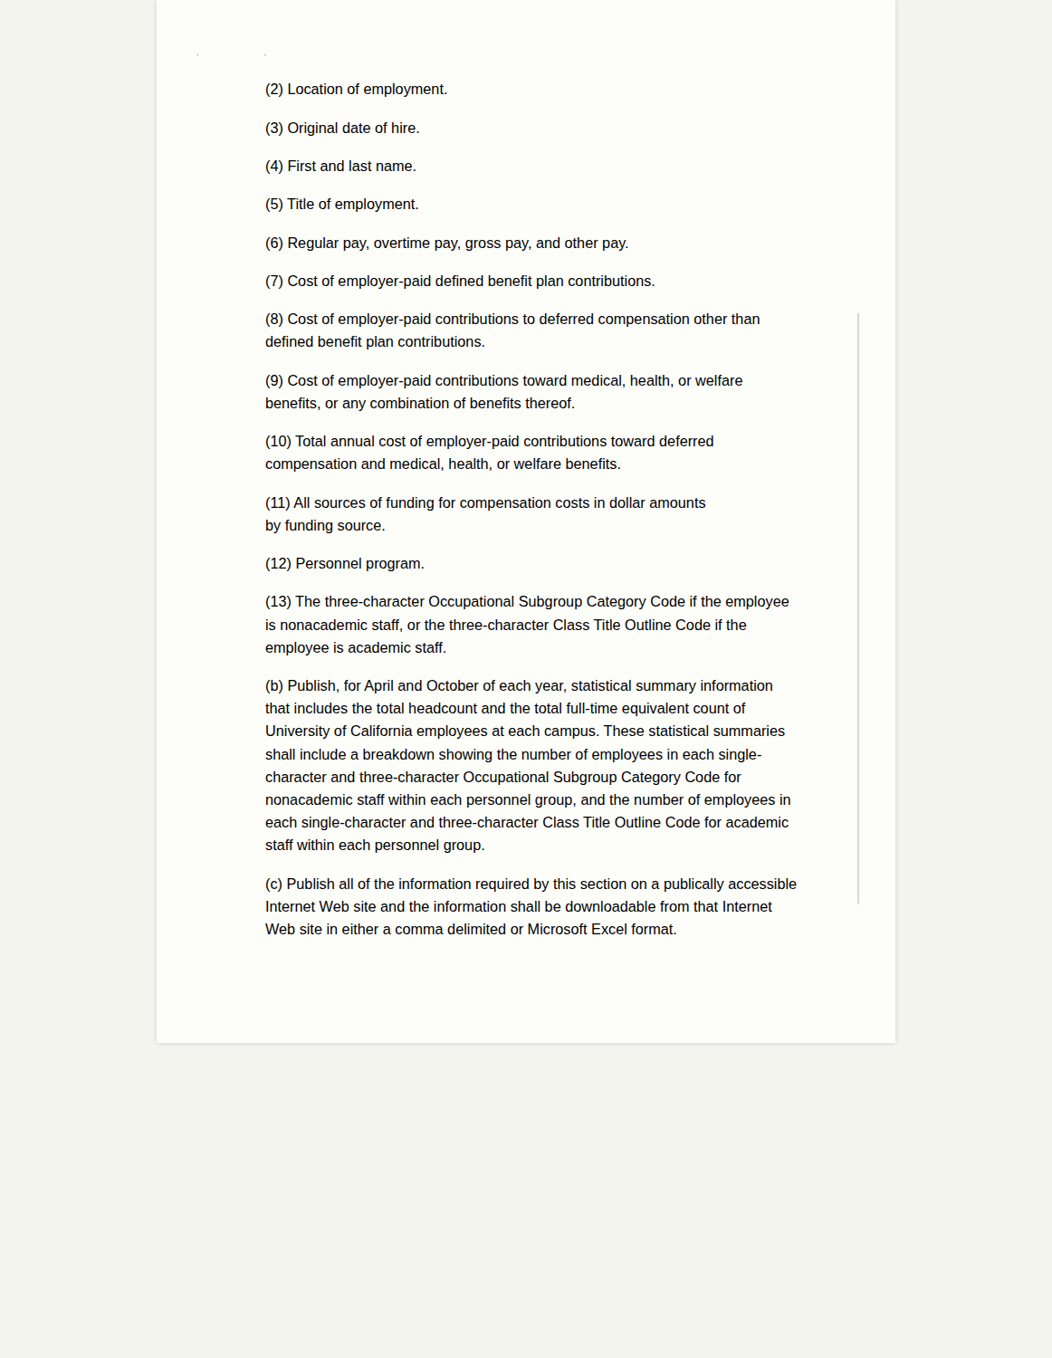· ·
(2) Location of employment.
(3) Original date of hire.
(4) First and last name.
(5) Title of employment.
(6) Regular pay, overtime pay, gross pay, and other pay.
(7) Cost of employer-paid defined benefit plan contributions.
(8) Cost of employer-paid contributions to deferred compensation other than defined benefit plan contributions.
(9) Cost of employer-paid contributions toward medical, health, or welfare benefits, or any combination of benefits thereof.
(10) Total annual cost of employer-paid contributions toward deferred compensation and medical, health, or welfare benefits.
(11) All sources of funding for compensation costs in dollar amounts
by funding source.
(12) Personnel program.
(13) The three-character Occupational Subgroup Category Code if the employee is nonacademic staff, or the three-character Class Title Outline Code if the employee is academic staff.
(b) Publish, for April and October of each year, statistical summary information that includes the total headcount and the total full-time equivalent count of University of California employees at each campus. These statistical summaries shall include a breakdown showing the number of employees in each single-character and three-character Occupational Subgroup Category Code for nonacademic staff within each personnel group, and the number of employees in each single-character and three-character Class Title Outline Code for academic staff within each personnel group.
(c) Publish all of the information required by this section on a publically accessible Internet Web site and the information shall be downloadable from that Internet Web site in either a comma delimited or Microsoft Excel format.